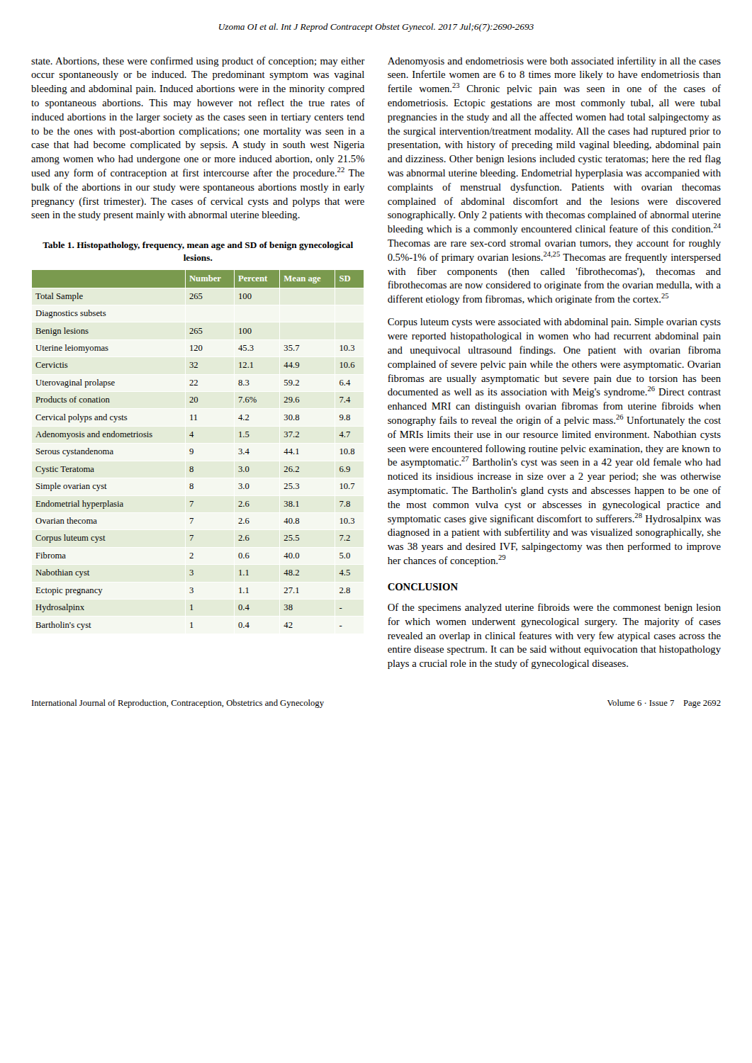Uzoma OI et al. Int J Reprod Contracept Obstet Gynecol. 2017 Jul;6(7):2690-2693
state. Abortions, these were confirmed using product of conception; may either occur spontaneously or be induced. The predominant symptom was vaginal bleeding and abdominal pain. Induced abortions were in the minority compred to spontaneous abortions. This may however not reflect the true rates of induced abortions in the larger society as the cases seen in tertiary centers tend to be the ones with post-abortion complications; one mortality was seen in a case that had become complicated by sepsis. A study in south west Nigeria among women who had undergone one or more induced abortion, only 21.5% used any form of contraception at first intercourse after the procedure.22 The bulk of the abortions in our study were spontaneous abortions mostly in early pregnancy (first trimester). The cases of cervical cysts and polyps that were seen in the study present mainly with abnormal uterine bleeding.
Table 1. Histopathology, frequency, mean age and SD of benign gynecological lesions.
| | Number | Percent | Mean age | SD |
| --- | --- | --- | --- | --- |
| Total Sample | 265 | 100 | | |
| Diagnostics subsets | | | | |
| Benign lesions | 265 | 100 | | |
| Uterine leiomyomas | 120 | 45.3 | 35.7 | 10.3 |
| Cervictis | 32 | 12.1 | 44.9 | 10.6 |
| Uterovaginal prolapse | 22 | 8.3 | 59.2 | 6.4 |
| Products of conation | 20 | 7.6% | 29.6 | 7.4 |
| Cervical polyps and cysts | 11 | 4.2 | 30.8 | 9.8 |
| Adenomyosis and endometriosis | 4 | 1.5 | 37.2 | 4.7 |
| Serous cystandenoma | 9 | 3.4 | 44.1 | 10.8 |
| Cystic Teratoma | 8 | 3.0 | 26.2 | 6.9 |
| Simple ovarian cyst | 8 | 3.0 | 25.3 | 10.7 |
| Endometrial hyperplasia | 7 | 2.6 | 38.1 | 7.8 |
| Ovarian thecoma | 7 | 2.6 | 40.8 | 10.3 |
| Corpus luteum cyst | 7 | 2.6 | 25.5 | 7.2 |
| Fibroma | 2 | 0.6 | 40.0 | 5.0 |
| Nabothian cyst | 3 | 1.1 | 48.2 | 4.5 |
| Ectopic pregnancy | 3 | 1.1 | 27.1 | 2.8 |
| Hydrosalpinx | 1 | 0.4 | 38 | - |
| Bartholin's cyst | 1 | 0.4 | 42 | - |
Adenomyosis and endometriosis were both associated infertility in all the cases seen. Infertile women are 6 to 8 times more likely to have endometriosis than fertile women.23 Chronic pelvic pain was seen in one of the cases of endometriosis. Ectopic gestations are most commonly tubal, all were tubal pregnancies in the study and all the affected women had total salpingectomy as the surgical intervention/treatment modality. All the cases had ruptured prior to presentation, with history of preceding mild vaginal bleeding, abdominal pain and dizziness. Other benign lesions included cystic teratomas; here the red flag was abnormal uterine bleeding. Endometrial hyperplasia was accompanied with complaints of menstrual dysfunction. Patients with ovarian thecomas complained of abdominal discomfort and the lesions were discovered sonographically. Only 2 patients with thecomas complained of abnormal uterine bleeding which is a commonly encountered clinical feature of this condition.24 Thecomas are rare sex-cord stromal ovarian tumors, they account for roughly 0.5%-1% of primary ovarian lesions.24,25 Thecomas are frequently interspersed with fiber components (then called 'fibrothecomas'), thecomas and fibrothecomas are now considered to originate from the ovarian medulla, with a different etiology from fibromas, which originate from the cortex.25
Corpus luteum cysts were associated with abdominal pain. Simple ovarian cysts were reported histopathological in women who had recurrent abdominal pain and unequivocal ultrasound findings. One patient with ovarian fibroma complained of severe pelvic pain while the others were asymptomatic. Ovarian fibromas are usually asymptomatic but severe pain due to torsion has been documented as well as its association with Meig's syndrome.26 Direct contrast enhanced MRI can distinguish ovarian fibromas from uterine fibroids when sonography fails to reveal the origin of a pelvic mass.26 Unfortunately the cost of MRIs limits their use in our resource limited environment. Nabothian cysts seen were encountered following routine pelvic examination, they are known to be asymptomatic.27 Bartholin's cyst was seen in a 42 year old female who had noticed its insidious increase in size over a 2 year period; she was otherwise asymptomatic. The Bartholin's gland cysts and abscesses happen to be one of the most common vulva cyst or abscesses in gynecological practice and symptomatic cases give significant discomfort to sufferers.28 Hydrosalpinx was diagnosed in a patient with subfertility and was visualized sonographically, she was 38 years and desired IVF, salpingectomy was then performed to improve her chances of conception.29
Conclusion
Of the specimens analyzed uterine fibroids were the commonest benign lesion for which women underwent gynecological surgery. The majority of cases revealed an overlap in clinical features with very few atypical cases across the entire disease spectrum. It can be said without equivocation that histopathology plays a crucial role in the study of gynecological diseases.
International Journal of Reproduction, Contraception, Obstetrics and Gynecology
Volume 6 · Issue 7 Page 2692